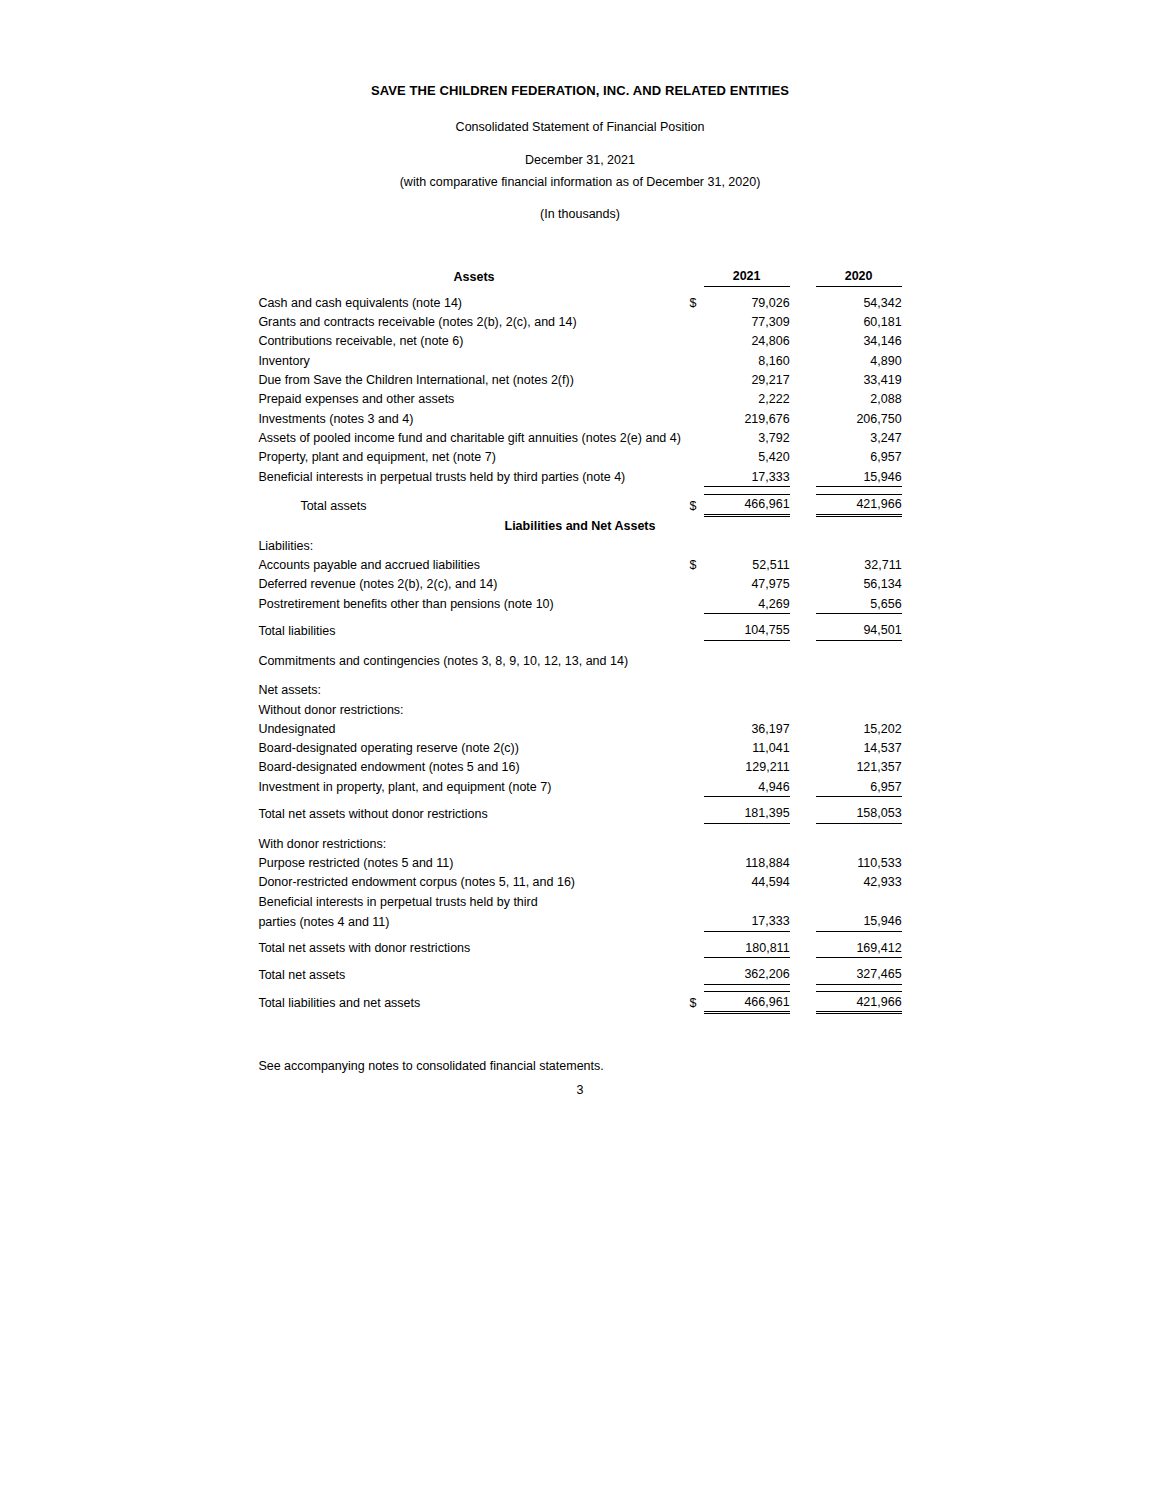SAVE THE CHILDREN FEDERATION, INC. AND RELATED ENTITIES
Consolidated Statement of Financial Position
December 31, 2021
(with comparative financial information as of December 31, 2020)
(In thousands)
| Assets | | 2021 | | 2020 |
| Cash and cash equivalents (note 14) | $ | 79,026 | | 54,342 |
| Grants and contracts receivable (notes 2(b), 2(c), and 14) | | 77,309 | | 60,181 |
| Contributions receivable, net (note 6) | | 24,806 | | 34,146 |
| Inventory | | 8,160 | | 4,890 |
| Due from Save the Children International, net (notes 2(f)) | | 29,217 | | 33,419 |
| Prepaid expenses and other assets | | 2,222 | | 2,088 |
| Investments (notes 3 and 4) | | 219,676 | | 206,750 |
| Assets of pooled income fund and charitable gift annuities (notes 2(e) and 4) | | 3,792 | | 3,247 |
| Property, plant and equipment, net (note 7) | | 5,420 | | 6,957 |
| Beneficial interests in perpetual trusts held by third parties (note 4) | | 17,333 | | 15,946 |
| Total assets | $ | 466,961 | | 421,966 |
| Liabilities and Net Assets |
| Liabilities: | | | | |
| Accounts payable and accrued liabilities | $ | 52,511 | | 32,711 |
| Deferred revenue (notes 2(b), 2(c), and 14) | | 47,975 | | 56,134 |
| Postretirement benefits other than pensions (note 10) | | 4,269 | | 5,656 |
| Total liabilities | | 104,755 | | 94,501 |
| Commitments and contingencies (notes 3, 8, 9, 10, 12, 13, and 14) | | | | |
| Net assets: | | | | |
| Without donor restrictions: | | | | |
| Undesignated | | 36,197 | | 15,202 |
| Board-designated operating reserve (note 2(c)) | | 11,041 | | 14,537 |
| Board-designated endowment (notes 5 and 16) | | 129,211 | | 121,357 |
| Investment in property, plant, and equipment (note 7) | | 4,946 | | 6,957 |
| Total net assets without donor restrictions | | 181,395 | | 158,053 |
| With donor restrictions: | | | | |
| Purpose restricted (notes 5 and 11) | | 118,884 | | 110,533 |
| Donor-restricted endowment corpus (notes 5, 11, and 16) | | 44,594 | | 42,933 |
| Beneficial interests in perpetual trusts held by third | | | | |
| parties (notes 4 and 11) | | 17,333 | | 15,946 |
| Total net assets with donor restrictions | | 180,811 | | 169,412 |
| Total net assets | | 362,206 | | 327,465 |
| Total liabilities and net assets | $ | 466,961 | | 421,966 |
See accompanying notes to consolidated financial statements.
3